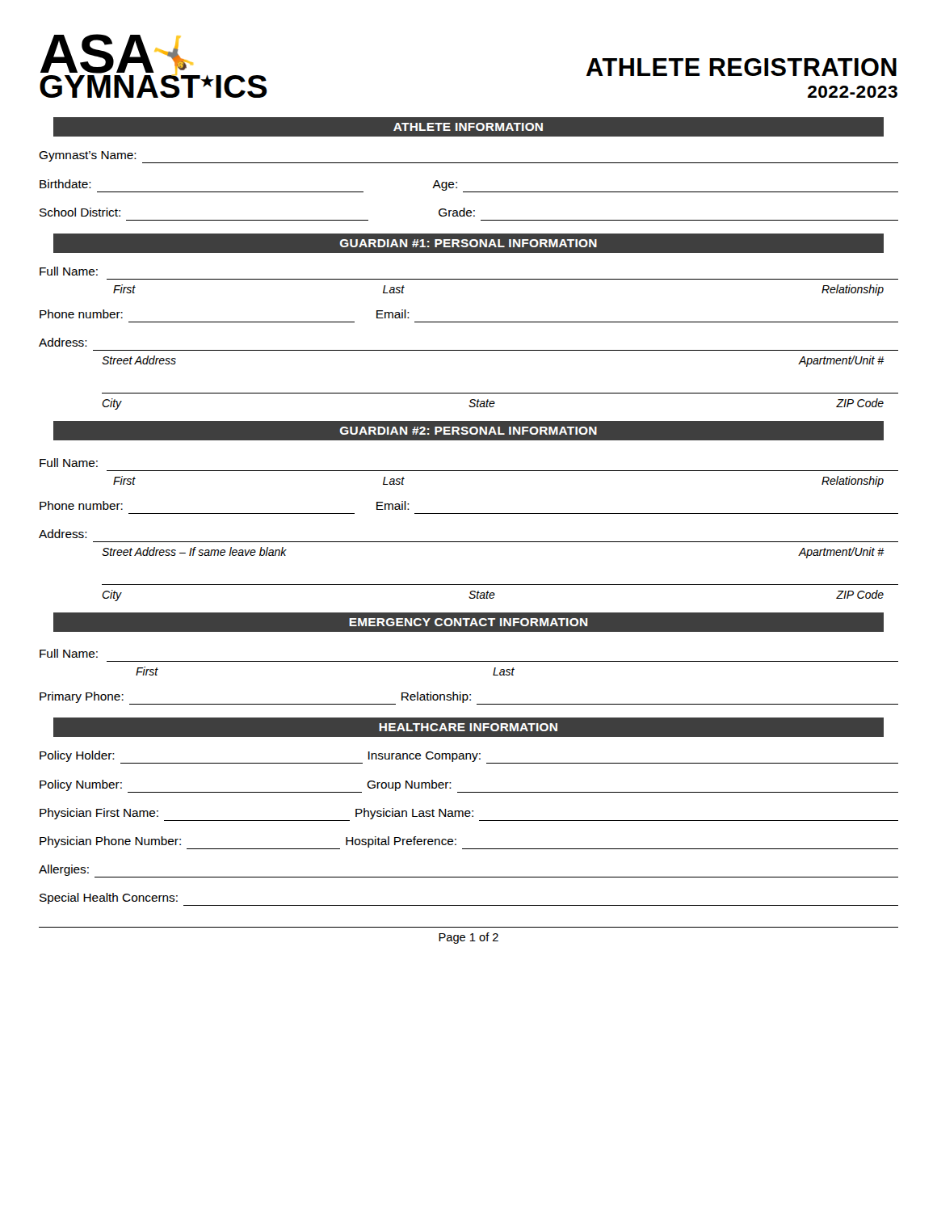ASA🤸 GYMNAST★ICS
ATHLETE REGISTRATION
2022-2023
ATHLETE INFORMATION
Gymnast’s Name:
Birthdate: Age:
School District: Grade:
GUARDIAN #1: PERSONAL INFORMATION
Full Name:
First Last Relationship
Phone number: Email:
Address:
Street Address Apartment/Unit #
City State ZIP Code
GUARDIAN #2: PERSONAL INFORMATION
Full Name:
First Last Relationship
Phone number: Email:
Address:
Street Address – If same leave blank Apartment/Unit #
City State ZIP Code
EMERGENCY CONTACT INFORMATION
Full Name:
First Last
Primary Phone: Relationship:
HEALTHCARE INFORMATION
Policy Holder: Insurance Company:
Policy Number: Group Number:
Physician First Name: Physician Last Name:
Physician Phone Number: Hospital Preference:
Allergies:
Special Health Concerns:
Page 1 of 2